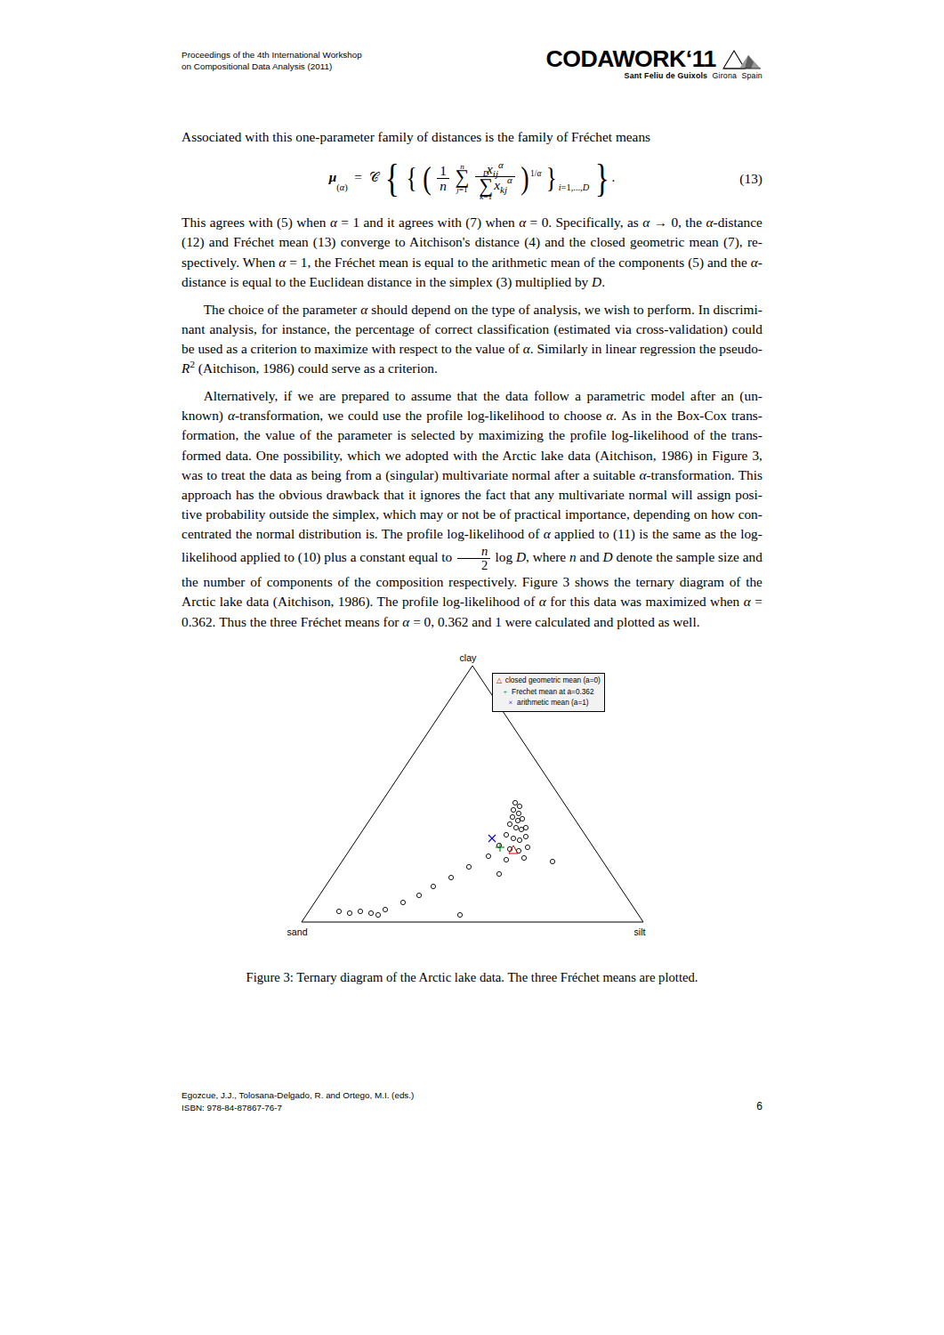Proceedings of the 4th International Workshop
on Compositional Data Analysis (2011)
CODAWORK‘11
Sant Feliu de Guixols Girona Spain
Associated with this one-parameter family of distances is the family of Fréchet means
μ(α) = 𝒞 { { ( 1 n n∑j=1 xijα D∑k=1 xkjα )1/α }i=1,...,D }.
(13)
This agrees with (5) when α = 1 and it agrees with (7) when α = 0. Specifically, as α → 0, the α-distance (12) and Fréchet mean (13) converge to Aitchison's distance (4) and the closed geometric mean (7), respectively. When α = 1, the Fréchet mean is equal to the arithmetic mean of the components (5) and the α-distance is equal to the Euclidean distance in the simplex (3) multiplied by D.
The choice of the parameter α should depend on the type of analysis, we wish to perform. In discriminant analysis, for instance, the percentage of correct classification (estimated via cross-validation) could be used as a criterion to maximize with respect to the value of α. Similarly in linear regression the pseudo-R2 (Aitchison, 1986) could serve as a criterion.
Alternatively, if we are prepared to assume that the data follow a parametric model after an (unknown) α-transformation, we could use the profile log-likelihood to choose α. As in the Box-Cox transformation, the value of the parameter is selected by maximizing the profile log-likelihood of the transformed data. One possibility, which we adopted with the Arctic lake data (Aitchison, 1986) in Figure 3, was to treat the data as being from a (singular) multivariate normal after a suitable α-transformation. This approach has the obvious drawback that it ignores the fact that any multivariate normal will assign positive probability outside the simplex, which may or not be of practical importance, depending on how concentrated the normal distribution is. The profile log-likelihood of α applied to (11) is the same as the log-likelihood applied to (10) plus a constant equal to n 2 log D, where n and D denote the sample size and the number of components of the composition respectively. Figure 3 shows the ternary diagram of the Arctic lake data (Aitchison, 1986). The profile log-likelihood of α for this data was maximized when α = 0.362. Thus the three Fréchet means for α = 0, 0.362 and 1 were calculated and plotted as well.
clay
sand
silt
△ closed geometric mean (a=0)
+ Frechet mean at a=0.362
× arithmetic mean (a=1)
Figure 3: Ternary diagram of the Arctic lake data. The three Fréchet means are plotted.
Egozcue, J.J., Tolosana-Delgado, R. and Ortego, M.I. (eds.)
ISBN: 978-84-87867-76-7
6